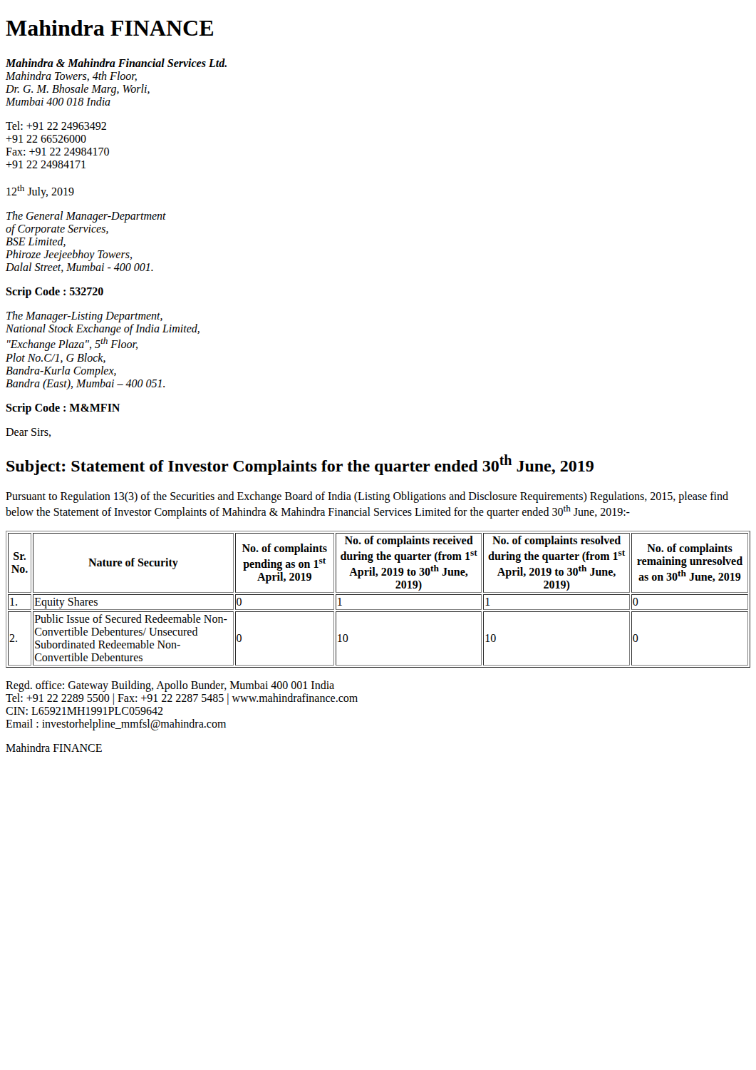Mahindra FINANCE
Mahindra & Mahindra Financial Services Ltd.
Mahindra Towers, 4th Floor,
Dr. G. M. Bhosale Marg, Worli,
Mumbai 400 018 India
Tel: +91 22 24963492
+91 22 66526000
Fax: +91 22 24984170
+91 22 24984171
12th July, 2019
The General Manager-Department
of Corporate Services,
BSE Limited,
Phiroze Jeejeebhoy Towers,
Dalal Street, Mumbai - 400 001.
Scrip Code : 532720
The Manager-Listing Department,
National Stock Exchange of India Limited,
"Exchange Plaza", 5th Floor,
Plot No.C/1, G Block,
Bandra-Kurla Complex,
Bandra (East), Mumbai – 400 051.
Scrip Code : M&MFIN
Dear Sirs,
Subject: Statement of Investor Complaints for the quarter ended 30th June, 2019
Pursuant to Regulation 13(3) of the Securities and Exchange Board of India (Listing Obligations and Disclosure Requirements) Regulations, 2015, please find below the Statement of Investor Complaints of Mahindra & Mahindra Financial Services Limited for the quarter ended 30th June, 2019:-
| Sr. No. | Nature of Security | No. of complaints pending as on 1 st April, 2019 | No. of complaints received during the quarter (from 1 st April, 2019 to 30 th June, 2019) | No. of complaints resolved during the quarter (from 1 st April, 2019 to 30 th June, 2019) | No. of complaints remaining unresolved as on 30 th June, 2019 |
| --- | --- | --- | --- | --- | --- |
| 1. | Equity Shares | 0 | 1 | 1 | 0 |
| 2. | Public Issue of Secured Redeemable Non-Convertible Debentures/ Unsecured Subordinated Redeemable Non-Convertible Debentures | 0 | 10 | 10 | 0 |
Regd. office: Gateway Building, Apollo Bunder, Mumbai 400 001 India
Tel: +91 22 2289 5500 | Fax: +91 22 2287 5485 | www.mahindrafinance.com
CIN: L65921MH1991PLC059642
Email : investorhelpline_mmfsl@mahindra.com
Mahindra FINANCE